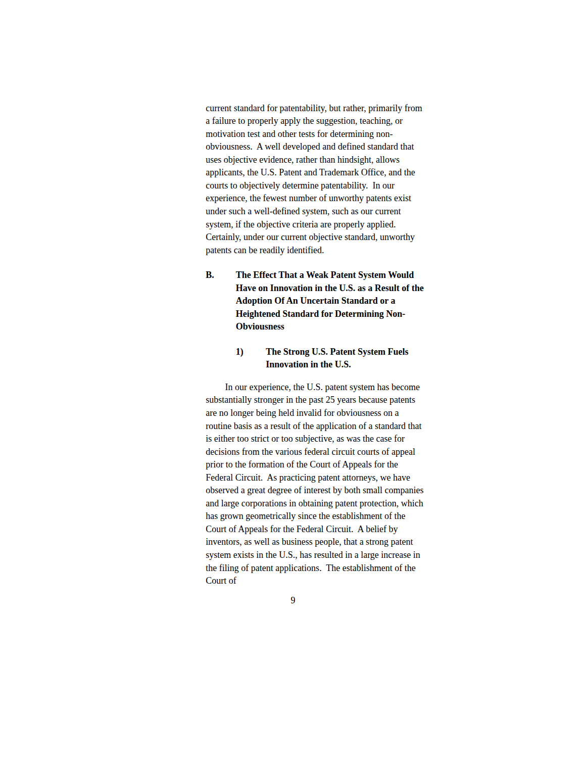current standard for patentability, but rather, primarily from a failure to properly apply the suggestion, teaching, or motivation test and other tests for determining non-obviousness. A well developed and defined standard that uses objective evidence, rather than hindsight, allows applicants, the U.S. Patent and Trademark Office, and the courts to objectively determine patentability. In our experience, the fewest number of unworthy patents exist under such a well-defined system, such as our current system, if the objective criteria are properly applied. Certainly, under our current objective standard, unworthy patents can be readily identified.
B.
The Effect That a Weak Patent System Would Have on Innovation in the U.S. as a Result of the Adoption Of An Uncertain Standard or a Heightened Standard for Determining Non-Obviousness
1)
The Strong U.S. Patent System Fuels Innovation in the U.S.
In our experience, the U.S. patent system has become substantially stronger in the past 25 years because patents are no longer being held invalid for obviousness on a routine basis as a result of the application of a standard that is either too strict or too subjective, as was the case for decisions from the various federal circuit courts of appeal prior to the formation of the Court of Appeals for the Federal Circuit. As practicing patent attorneys, we have observed a great degree of interest by both small companies and large corporations in obtaining patent protection, which has grown geometrically since the establishment of the Court of Appeals for the Federal Circuit. A belief by inventors, as well as business people, that a strong patent system exists in the U.S., has resulted in a large increase in the filing of patent applications. The establishment of the Court of
9